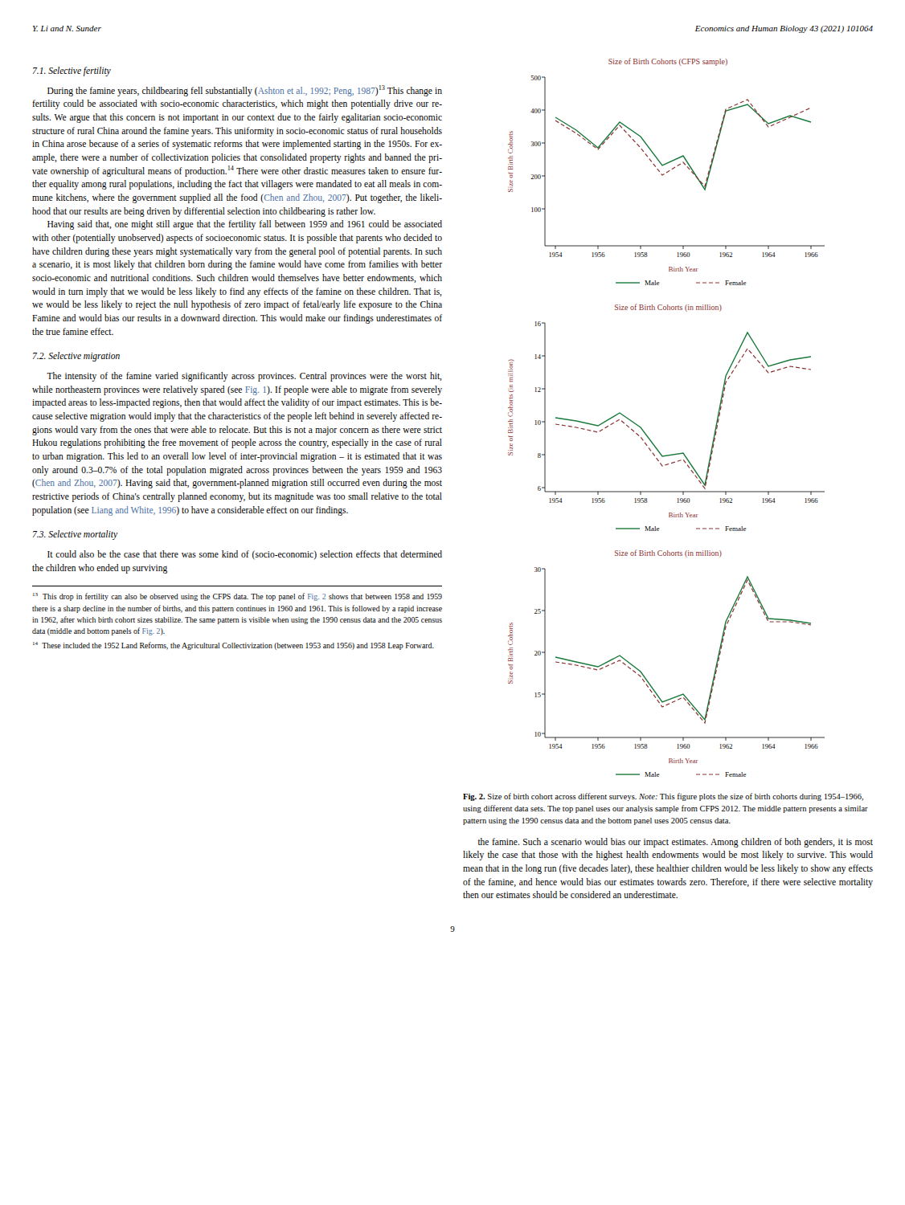Y. Li and N. Sunder Economics and Human Biology 43 (2021) 101064
7.1. Selective fertility
During the famine years, childbearing fell substantially (Ashton et al., 1992; Peng, 1987)13 This change in fertility could be associated with socio-economic characteristics, which might then potentially drive our results. We argue that this concern is not important in our context due to the fairly egalitarian socio-economic structure of rural China around the famine years. This uniformity in socio-economic status of rural households in China arose because of a series of systematic reforms that were implemented starting in the 1950s. For example, there were a number of collectivization policies that consolidated property rights and banned the private ownership of agricultural means of production.14 There were other drastic measures taken to ensure further equality among rural populations, including the fact that villagers were mandated to eat all meals in commune kitchens, where the government supplied all the food (Chen and Zhou, 2007). Put together, the likelihood that our results are being driven by differential selection into childbearing is rather low.
Having said that, one might still argue that the fertility fall between 1959 and 1961 could be associated with other (potentially unobserved) aspects of socioeconomic status. It is possible that parents who decided to have children during these years might systematically vary from the general pool of potential parents. In such a scenario, it is most likely that children born during the famine would have come from families with better socio-economic and nutritional conditions. Such children would themselves have better endowments, which would in turn imply that we would be less likely to find any effects of the famine on these children. That is, we would be less likely to reject the null hypothesis of zero impact of fetal/early life exposure to the China Famine and would bias our results in a downward direction. This would make our findings underestimates of the true famine effect.
7.2. Selective migration
The intensity of the famine varied significantly across provinces. Central provinces were the worst hit, while northeastern provinces were relatively spared (see Fig. 1). If people were able to migrate from severely impacted areas to less-impacted regions, then that would affect the validity of our impact estimates. This is because selective migration would imply that the characteristics of the people left behind in severely affected regions would vary from the ones that were able to relocate. But this is not a major concern as there were strict Hukou regulations prohibiting the free movement of people across the country, especially in the case of rural to urban migration. This led to an overall low level of inter-provincial migration – it is estimated that it was only around 0.3–0.7% of the total population migrated across provinces between the years 1959 and 1963 (Chen and Zhou, 2007). Having said that, government-planned migration still occurred even during the most restrictive periods of China's centrally planned economy, but its magnitude was too small relative to the total population (see Liang and White, 1996) to have a considerable effect on our findings.
7.3. Selective mortality
It could also be the case that there was some kind of (socio-economic) selection effects that determined the children who ended up surviving
13 This drop in fertility can also be observed using the CFPS data. The top panel of Fig. 2 shows that between 1958 and 1959 there is a sharp decline in the number of births, and this pattern continues in 1960 and 1961. This is followed by a rapid increase in 1962, after which birth cohort sizes stabilize. The same pattern is visible when using the 1990 census data and the 2005 census data (middle and bottom panels of Fig. 2).
14 These included the 1952 Land Reforms, the Agricultural Collectivization (between 1953 and 1956) and 1958 Leap Forward.
Size of Birth Cohorts (CFPS sample) 500 400 300 200 100 1954 1956 1958 1960 1962 1964 1966 Birth Year Size of Birth Cohorts Male Female Size of Birth Cohorts (in million) 16 14 12 10 8 6 1954 1956 1958 1960 1962 1964 1966 Birth Year Size of Birth Cohorts (in million) Male Female Size of Birth Cohorts (in million) 30 25 20 15 10 1954 1956 1958 1960 1962 1964 1966 Birth Year Size of Birth Cohorts Male Female
Fig. 2. Size of birth cohort across different surveys. Note: This figure plots the size of birth cohorts during 1954–1966, using different data sets. The top panel uses our analysis sample from CFPS 2012. The middle pattern presents a similar pattern using the 1990 census data and the bottom panel uses 2005 census data.
the famine. Such a scenario would bias our impact estimates. Among children of both genders, it is most likely the case that those with the highest health endowments would be most likely to survive. This would mean that in the long run (five decades later), these healthier children would be less likely to show any effects of the famine, and hence would bias our estimates towards zero. Therefore, if there were selective mortality then our estimates should be considered an underestimate.
9